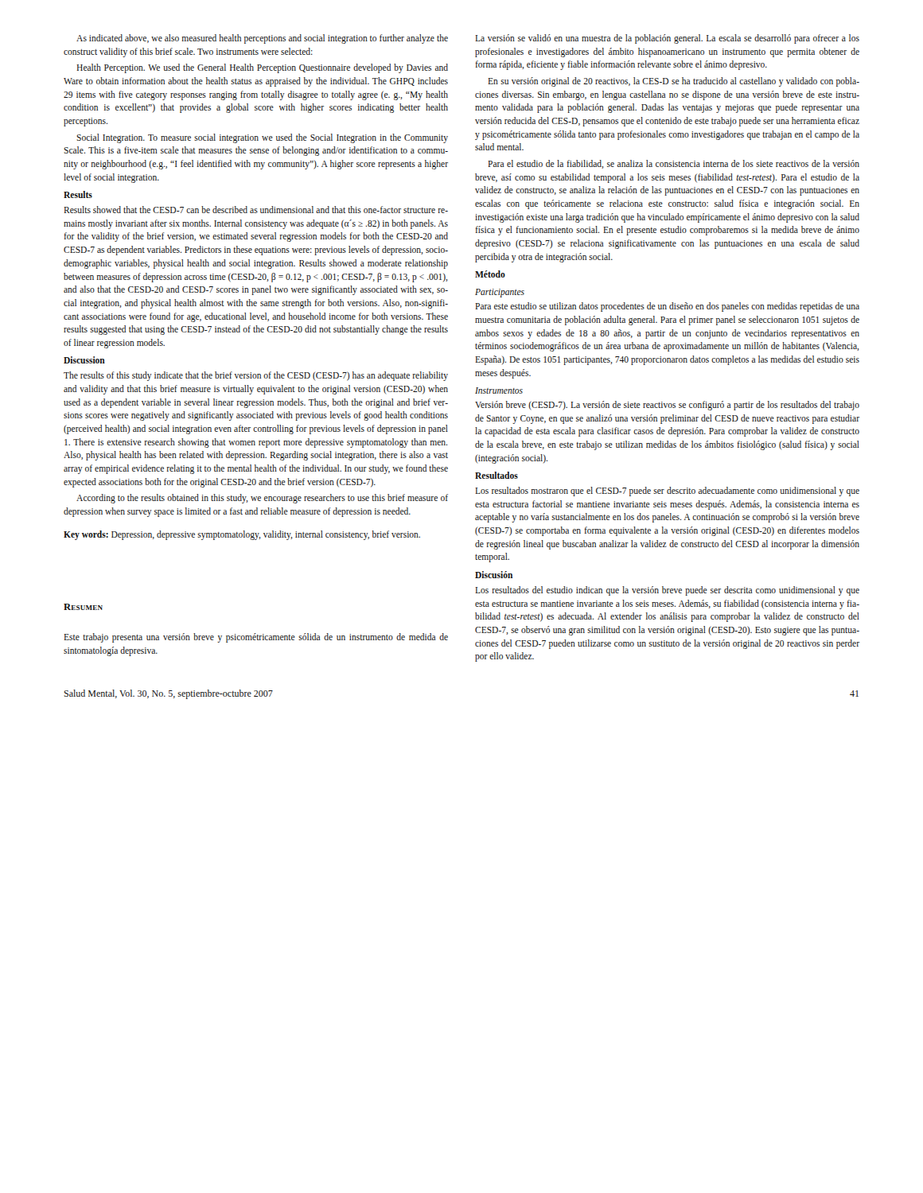As indicated above, we also measured health perceptions and social integration to further analyze the construct validity of this brief scale. Two instruments were selected:
Health Perception. We used the General Health Perception Questionnaire developed by Davies and Ware to obtain information about the health status as appraised by the individual. The GHPQ includes 29 items with five category responses ranging from totally disagree to totally agree (e. g., “My health condition is excellent”) that provides a global score with higher scores indicating better health perceptions.
Social Integration. To measure social integration we used the Social Integration in the Community Scale. This is a five-item scale that measures the sense of belonging and/or identification to a community or neighbourhood (e.g., “I feel identified with my community”). A higher score represents a higher level of social integration.
Results
Results showed that the CESD-7 can be described as undimensional and that this one-factor structure remains mostly invariant after six months. Internal consistency was adequate (α´s ≥ .82) in both panels. As for the validity of the brief version, we estimated several regression models for both the CESD-20 and CESD-7 as dependent variables. Predictors in these equations were: previous levels of depression, socio-demographic variables, physical health and social integration. Results showed a moderate relationship between measures of depression across time (CESD-20, β = 0.12, p < .001; CESD-7, β = 0.13, p < .001), and also that the CESD-20 and CESD-7 scores in panel two were significantly associated with sex, social integration, and physical health almost with the same strength for both versions. Also, non-significant associations were found for age, educational level, and household income for both versions. These results suggested that using the CESD-7 instead of the CESD-20 did not substantially change the results of linear regression models.
Discussion
The results of this study indicate that the brief version of the CESD (CESD-7) has an adequate reliability and validity and that this brief measure is virtually equivalent to the original version (CESD-20) when used as a dependent variable in several linear regression models. Thus, both the original and brief versions scores were negatively and significantly associated with previous levels of good health conditions (perceived health) and social integration even after controlling for previous levels of depression in panel 1. There is extensive research showing that women report more depressive symptomatology than men. Also, physical health has been related with depression. Regarding social integration, there is also a vast array of empirical evidence relating it to the mental health of the individual. In our study, we found these expected associations both for the original CESD-20 and the brief version (CESD-7).
According to the results obtained in this study, we encourage researchers to use this brief measure of depression when survey space is limited or a fast and reliable measure of depression is needed.
Key words: Depression, depressive symptomatology, validity, internal consistency, brief version.
Resumen
Este trabajo presenta una versión breve y psicométricamente sólida de un instrumento de medida de sintomatología depresiva.
La versión se validó en una muestra de la población general. La escala se desarrolló para ofrecer a los profesionales e investigadores del ámbito hispanoamericano un instrumento que permita obtener de forma rápida, eficiente y fiable información relevante sobre el ánimo depresivo.
En su versión original de 20 reactivos, la CES-D se ha traducido al castellano y validado con poblaciones diversas. Sin embargo, en lengua castellana no se dispone de una versión breve de este instrumento validada para la población general. Dadas las ventajas y mejoras que puede representar una versión reducida del CES-D, pensamos que el contenido de este trabajo puede ser una herramienta eficaz y psicométricamente sólida tanto para profesionales como investigadores que trabajan en el campo de la salud mental.
Para el estudio de la fiabilidad, se analiza la consistencia interna de los siete reactivos de la versión breve, así como su estabilidad temporal a los seis meses (fiabilidad test-retest). Para el estudio de la validez de constructo, se analiza la relación de las puntuaciones en el CESD-7 con las puntuaciones en escalas con que teóricamente se relaciona este constructo: salud física e integración social. En investigación existe una larga tradición que ha vinculado empíricamente el ánimo depresivo con la salud física y el funcionamiento social. En el presente estudio comprobaremos si la medida breve de ánimo depresivo (CESD-7) se relaciona significativamente con las puntuaciones en una escala de salud percibida y otra de integración social.
Método
Participantes
Para este estudio se utilizan datos procedentes de un diseño en dos paneles con medidas repetidas de una muestra comunitaria de población adulta general. Para el primer panel se seleccionaron 1051 sujetos de ambos sexos y edades de 18 a 80 años, a partir de un conjunto de vecindarios representativos en términos sociodemográficos de un área urbana de aproximadamente un millón de habitantes (Valencia, España). De estos 1051 participantes, 740 proporcionaron datos completos a las medidas del estudio seis meses después.
Instrumentos
Versión breve (CESD-7). La versión de siete reactivos se configuró a partir de los resultados del trabajo de Santor y Coyne, en que se analizó una versión preliminar del CESD de nueve reactivos para estudiar la capacidad de esta escala para clasificar casos de depresión. Para comprobar la validez de constructo de la escala breve, en este trabajo se utilizan medidas de los ámbitos fisiológico (salud física) y social (integración social).
Resultados
Los resultados mostraron que el CESD-7 puede ser descrito adecuadamente como unidimensional y que esta estructura factorial se mantiene invariante seis meses después. Además, la consistencia interna es aceptable y no varía sustancialmente en los dos paneles. A continuación se comprobó si la versión breve (CESD-7) se comportaba en forma equivalente a la versión original (CESD-20) en diferentes modelos de regresión lineal que buscaban analizar la validez de constructo del CESD al incorporar la dimensión temporal.
Discusión
Los resultados del estudio indican que la versión breve puede ser descrita como unidimensional y que esta estructura se mantiene invariante a los seis meses. Además, su fiabilidad (consistencia interna y fiabilidad test-retest) es adecuada. Al extender los análisis para comprobar la validez de constructo del CESD-7, se observó una gran similitud con la versión original (CESD-20). Esto sugiere que las puntuaciones del CESD-7 pueden utilizarse como un sustituto de la versión original de 20 reactivos sin perder por ello validez.
Salud Mental, Vol. 30, No. 5, septiembre-octubre 2007 41